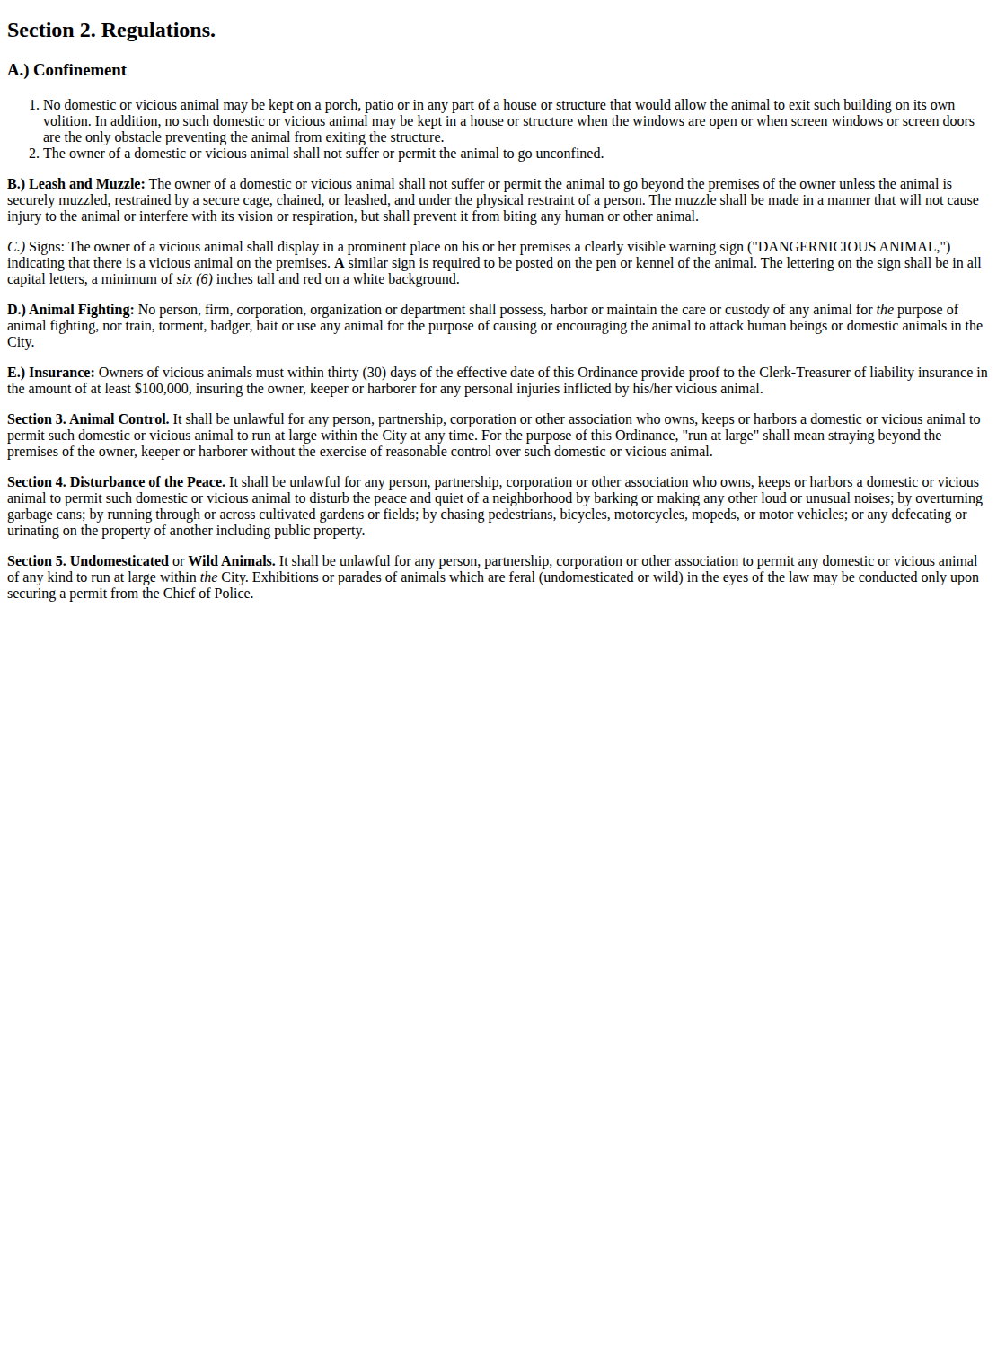Section 2. Regulations.
A.) Confinement
No domestic or vicious animal may be kept on a porch, patio or in any part of a house or structure that would allow the animal to exit such building on its own volition. In addition, no such domestic or vicious animal may be kept in a house or structure when the windows are open or when screen windows or screen doors are the only obstacle preventing the animal from exiting the structure.
The owner of a domestic or vicious animal shall not suffer or permit the animal to go unconfined.
B.) Leash and Muzzle: The owner of a domestic or vicious animal shall not suffer or permit the animal to go beyond the premises of the owner unless the animal is securely muzzled, restrained by a secure cage, chained, or leashed, and under the physical restraint of a person. The muzzle shall be made in a manner that will not cause injury to the animal or interfere with its vision or respiration, but shall prevent it from biting any human or other animal.
C.) Signs: The owner of a vicious animal shall display in a prominent place on his or her premises a clearly visible warning sign ("DANGERNICIOUS ANIMAL,") indicating that there is a vicious animal on the premises. A similar sign is required to be posted on the pen or kennel of the animal. The lettering on the sign shall be in all capital letters, a minimum of six (6) inches tall and red on a white background.
D.) Animal Fighting: No person, firm, corporation, organization or department shall possess, harbor or maintain the care or custody of any animal for the purpose of animal fighting, nor train, torment, badger, bait or use any animal for the purpose of causing or encouraging the animal to attack human beings or domestic animals in the City.
E.) Insurance: Owners of vicious animals must within thirty (30) days of the effective date of this Ordinance provide proof to the Clerk-Treasurer of liability insurance in the amount of at least $100,000, insuring the owner, keeper or harborer for any personal injuries inflicted by his/her vicious animal.
Section 3. Animal Control. It shall be unlawful for any person, partnership, corporation or other association who owns, keeps or harbors a domestic or vicious animal to permit such domestic or vicious animal to run at large within the City at any time. For the purpose of this Ordinance, "run at large" shall mean straying beyond the premises of the owner, keeper or harborer without the exercise of reasonable control over such domestic or vicious animal.
Section 4. Disturbance of the Peace. It shall be unlawful for any person, partnership, corporation or other association who owns, keeps or harbors a domestic or vicious animal to permit such domestic or vicious animal to disturb the peace and quiet of a neighborhood by barking or making any other loud or unusual noises; by overturning garbage cans; by running through or across cultivated gardens or fields; by chasing pedestrians, bicycles, motorcycles, mopeds, or motor vehicles; or any defecating or urinating on the property of another including public property.
Section 5. Undomesticated or Wild Animals. It shall be unlawful for any person, partnership, corporation or other association to permit any domestic or vicious animal of any kind to run at large within the City. Exhibitions or parades of animals which are feral (undomesticated or wild) in the eyes of the law may be conducted only upon securing a permit from the Chief of Police.